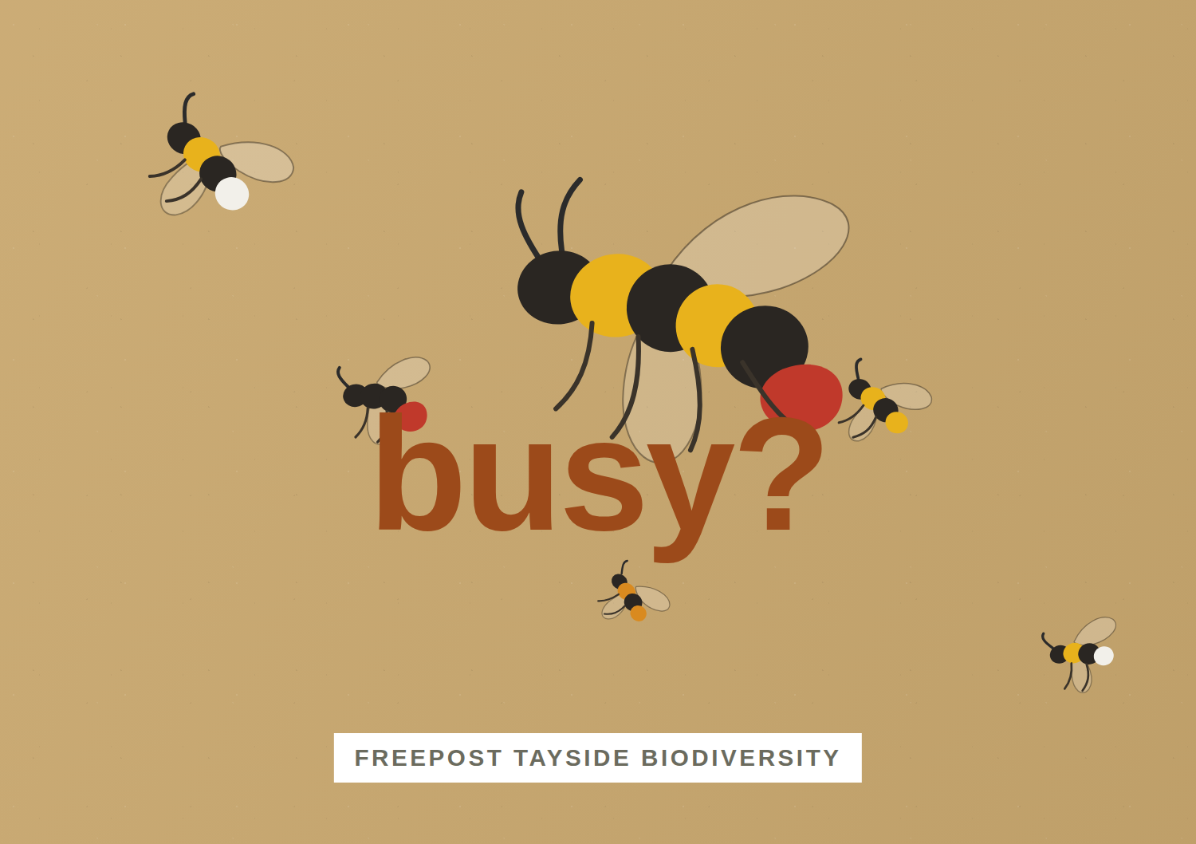busy?
Freepost Tayside Biodiversity